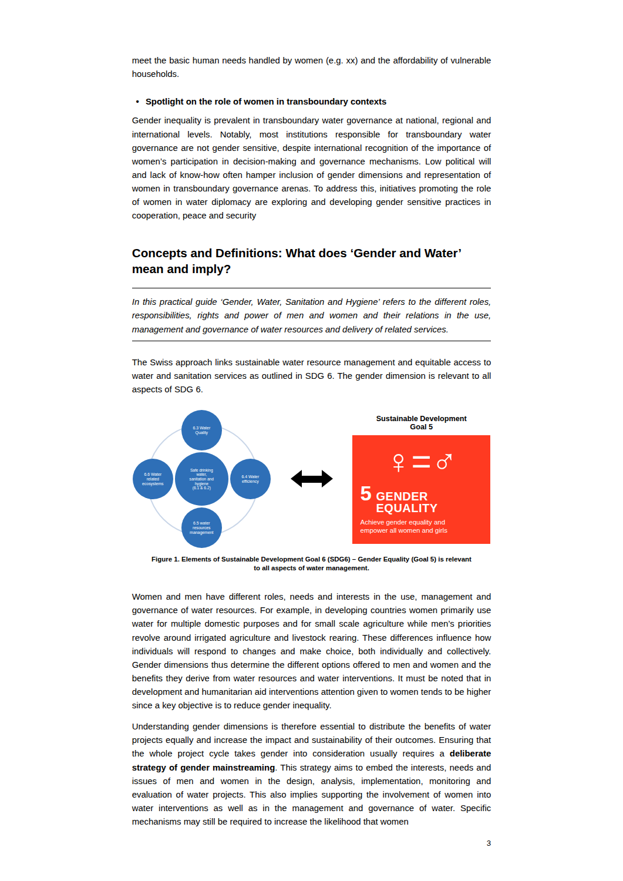meet the basic human needs handled by women (e.g. xx) and the affordability of vulnerable households.
Spotlight on the role of women in transboundary contexts
Gender inequality is prevalent in transboundary water governance at national, regional and international levels. Notably, most institutions responsible for transboundary water governance are not gender sensitive, despite international recognition of the importance of women’s participation in decision-making and governance mechanisms. Low political will and lack of know-how often hamper inclusion of gender dimensions and representation of women in transboundary governance arenas. To address this, initiatives promoting the role of women in water diplomacy are exploring and developing gender sensitive practices in cooperation, peace and security
Concepts and Definitions: What does ‘Gender and Water’ mean and imply?
In this practical guide ‘Gender, Water, Sanitation and Hygiene’ refers to the different roles, responsibilities, rights and power of men and women and their relations in the use, management and governance of water resources and delivery of related services.
The Swiss approach links sustainable water resource management and equitable access to water and sanitation services as outlined in SDG 6. The gender dimension is relevant to all aspects of SDG 6.
6.3 Water
Quality
6.6 Water
related
ecosystems
Safe drinking
water,
sanitation and
hygiene
(6.1 & 6.2)
6.4 Water
efficiency
6.5 water
resources
management
Sustainable Development
Goal 5
♀=♂
5 GENDER EQUALITY
Achieve gender equality and
empower all women and girls
Figure 1. Elements of Sustainable Development Goal 6 (SDG6) – Gender Equality (Goal 5) is relevant
to all aspects of water management.
Women and men have different roles, needs and interests in the use, management and governance of water resources. For example, in developing countries women primarily use water for multiple domestic purposes and for small scale agriculture while men’s priorities revolve around irrigated agriculture and livestock rearing. These differences influence how individuals will respond to changes and make choice, both individually and collectively. Gender dimensions thus determine the different options offered to men and women and the benefits they derive from water resources and water interventions. It must be noted that in development and humanitarian aid interventions attention given to women tends to be higher since a key objective is to reduce gender inequality.
Understanding gender dimensions is therefore essential to distribute the benefits of water projects equally and increase the impact and sustainability of their outcomes. Ensuring that the whole project cycle takes gender into consideration usually requires a deliberate strategy of gender mainstreaming. This strategy aims to embed the interests, needs and issues of men and women in the design, analysis, implementation, monitoring and evaluation of water projects. This also implies supporting the involvement of women into water interventions as well as in the management and governance of water. Specific mechanisms may still be required to increase the likelihood that women
3